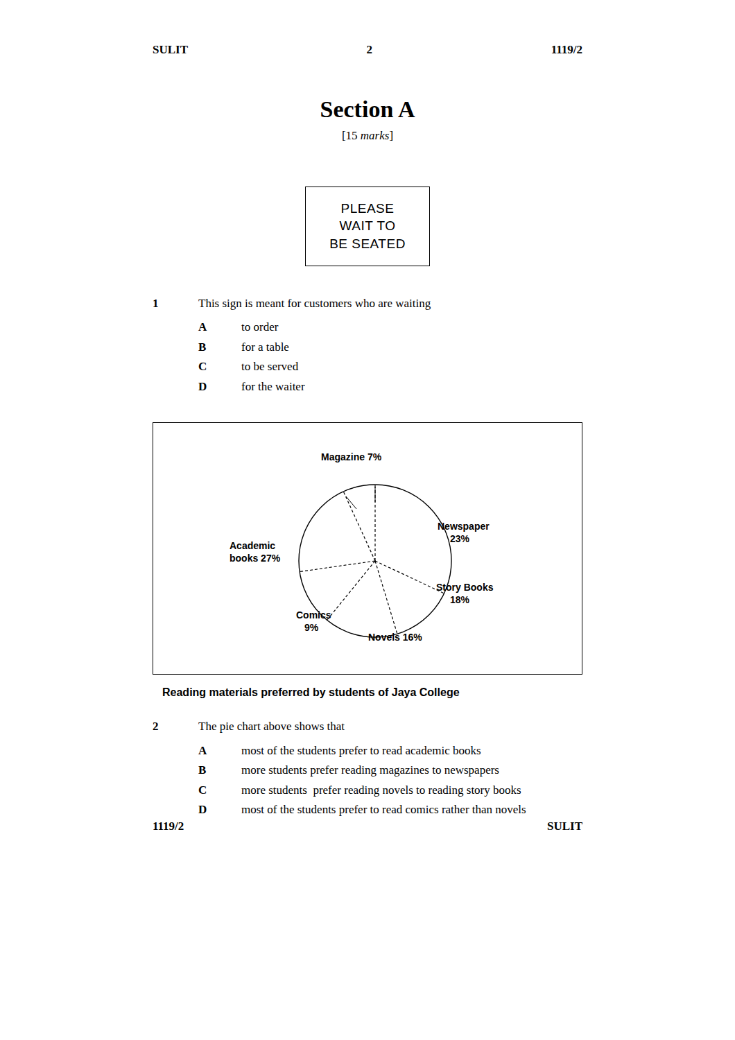SULIT 2 1119/2
Section A
[15 marks]
PLEASE
WAIT TO
BE SEATED
1
This sign is meant for customers who are waiting
Ato order
Bfor a table
Cto be served
Dfor the waiter
Magazine 7% Newspaper 23% Story Books 18% Novels 16% Comics 9% Academic books 27%
Reading materials preferred by students of Jaya College
2
The pie chart above shows that
Amost of the students prefer to read academic books
Bmore students prefer reading magazines to newspapers
Cmore students prefer reading novels to reading story books
Dmost of the students prefer to read comics rather than novels
1119/2 SULIT